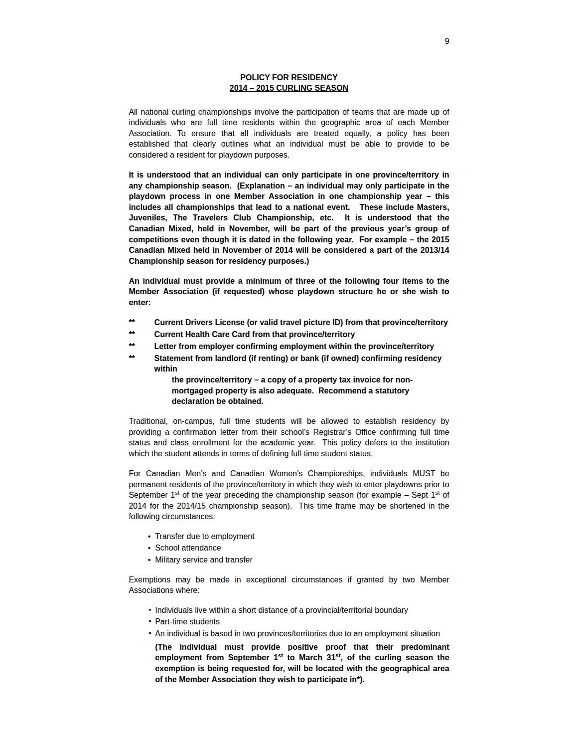9
POLICY FOR RESIDENCY
2014 – 2015 CURLING SEASON
All national curling championships involve the participation of teams that are made up of individuals who are full time residents within the geographic area of each Member Association. To ensure that all individuals are treated equally, a policy has been established that clearly outlines what an individual must be able to provide to be considered a resident for playdown purposes.
It is understood that an individual can only participate in one province/territory in any championship season. (Explanation – an individual may only participate in the playdown process in one Member Association in one championship year – this includes all championships that lead to a national event. These include Masters, Juveniles, The Travelers Club Championship, etc. It is understood that the Canadian Mixed, held in November, will be part of the previous year’s group of competitions even though it is dated in the following year. For example – the 2015 Canadian Mixed held in November of 2014 will be considered a part of the 2013/14 Championship season for residency purposes.)
An individual must provide a minimum of three of the following four items to the Member Association (if requested) whose playdown structure he or she wish to enter:
** Current Drivers License (or valid travel picture ID) from that province/territory
** Current Health Care Card from that province/territory
** Letter from employer confirming employment within the province/territory
** Statement from landlord (if renting) or bank (if owned) confirming residency within the province/territory – a copy of a property tax invoice for non-mortgaged property is also adequate. Recommend a statutory declaration be obtained.
Traditional, on-campus, full time students will be allowed to establish residency by providing a confirmation letter from their school’s Registrar’s Office confirming full time status and class enrollment for the academic year. This policy defers to the institution which the student attends in terms of defining full-time student status.
For Canadian Men’s and Canadian Women’s Championships, individuals MUST be permanent residents of the province/territory in which they wish to enter playdowns prior to September 1st of the year preceding the championship season (for example – Sept 1st of 2014 for the 2014/15 championship season). This time frame may be shortened in the following circumstances:
Transfer due to employment
School attendance
Military service and transfer
Exemptions may be made in exceptional circumstances if granted by two Member Associations where:
Individuals live within a short distance of a provincial/territorial boundary
Part-time students
An individual is based in two provinces/territories due to an employment situation
(The individual must provide positive proof that their predominant employment from September 1st to March 31st, of the curling season the exemption is being requested for, will be located with the geographical area of the Member Association they wish to participate in*).